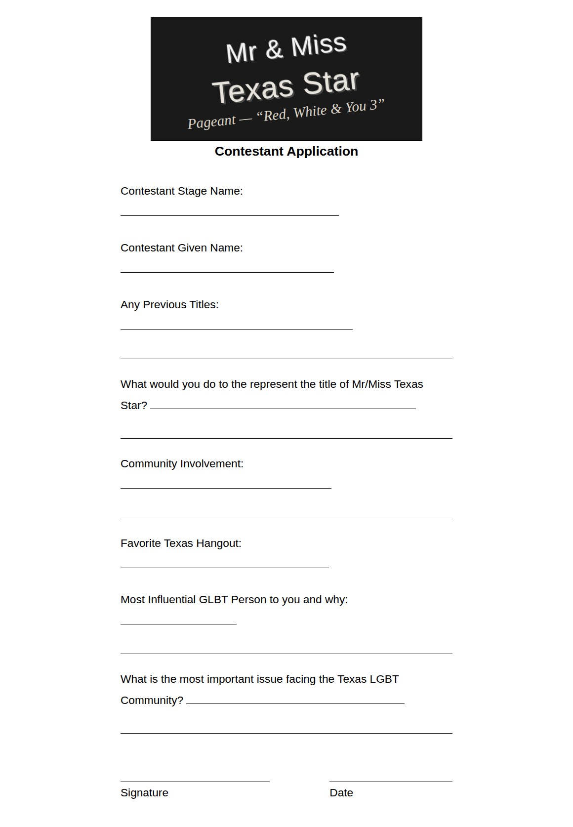Mr & Miss
Texas Star
Pageant — “Red, White & You 3”
Contestant Application
Contestant Stage Name:
Contestant Given Name:
Any Previous Titles:
What would you do to the represent the title of Mr/Miss Texas
Star?
Community Involvement:
Favorite Texas Hangout:
Most Influential GLBT Person to you and why:
What is the most important issue facing the Texas LGBT
Community?
| Signature | | Date |